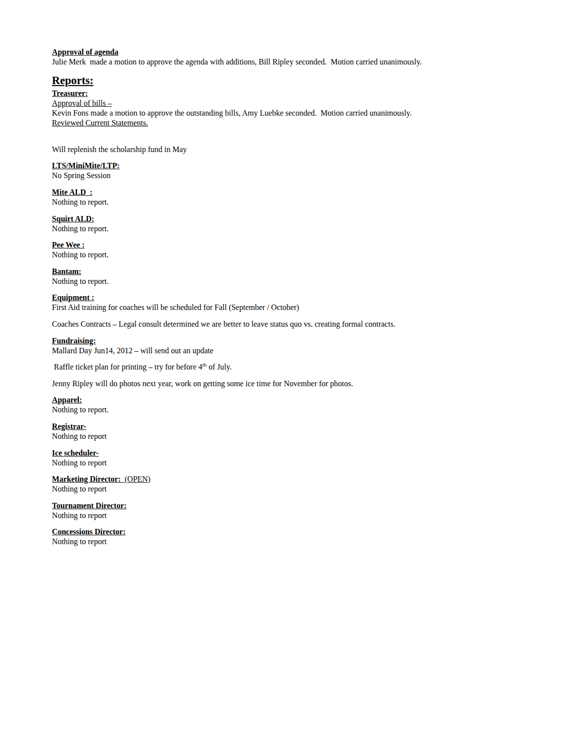Approval of agenda
Julie Merk made a motion to approve the agenda with additions, Bill Ripley seconded. Motion carried unanimously.
Reports:
Treasurer:
Approval of bills –
Kevin Fons made a motion to approve the outstanding bills, Amy Luebke seconded. Motion carried unanimously.
Reviewed Current Statements.
Will replenish the scholarship fund in May
LTS/MiniMite/LTP:
No Spring Session
Mite ALD :
Nothing to report.
Squirt ALD:
Nothing to report.
Pee Wee :
Nothing to report.
Bantam:
Nothing to report.
Equipment :
First Aid training for coaches will be scheduled for Fall (September / October)
Coaches Contracts – Legal consult determined we are better to leave status quo vs. creating formal contracts.
Fundraising:
Mallard Day Jun14, 2012 – will send out an update
Raffle ticket plan for printing – try for before 4th of July.
Jenny Ripley will do photos next year, work on getting some ice time for November for photos.
Apparel:
Nothing to report.
Registrar-
Nothing to report
Ice scheduler-
Nothing to report
Marketing Director: (OPEN)
Nothing to report
Tournament Director:
Nothing to report
Concessions Director:
Nothing to report